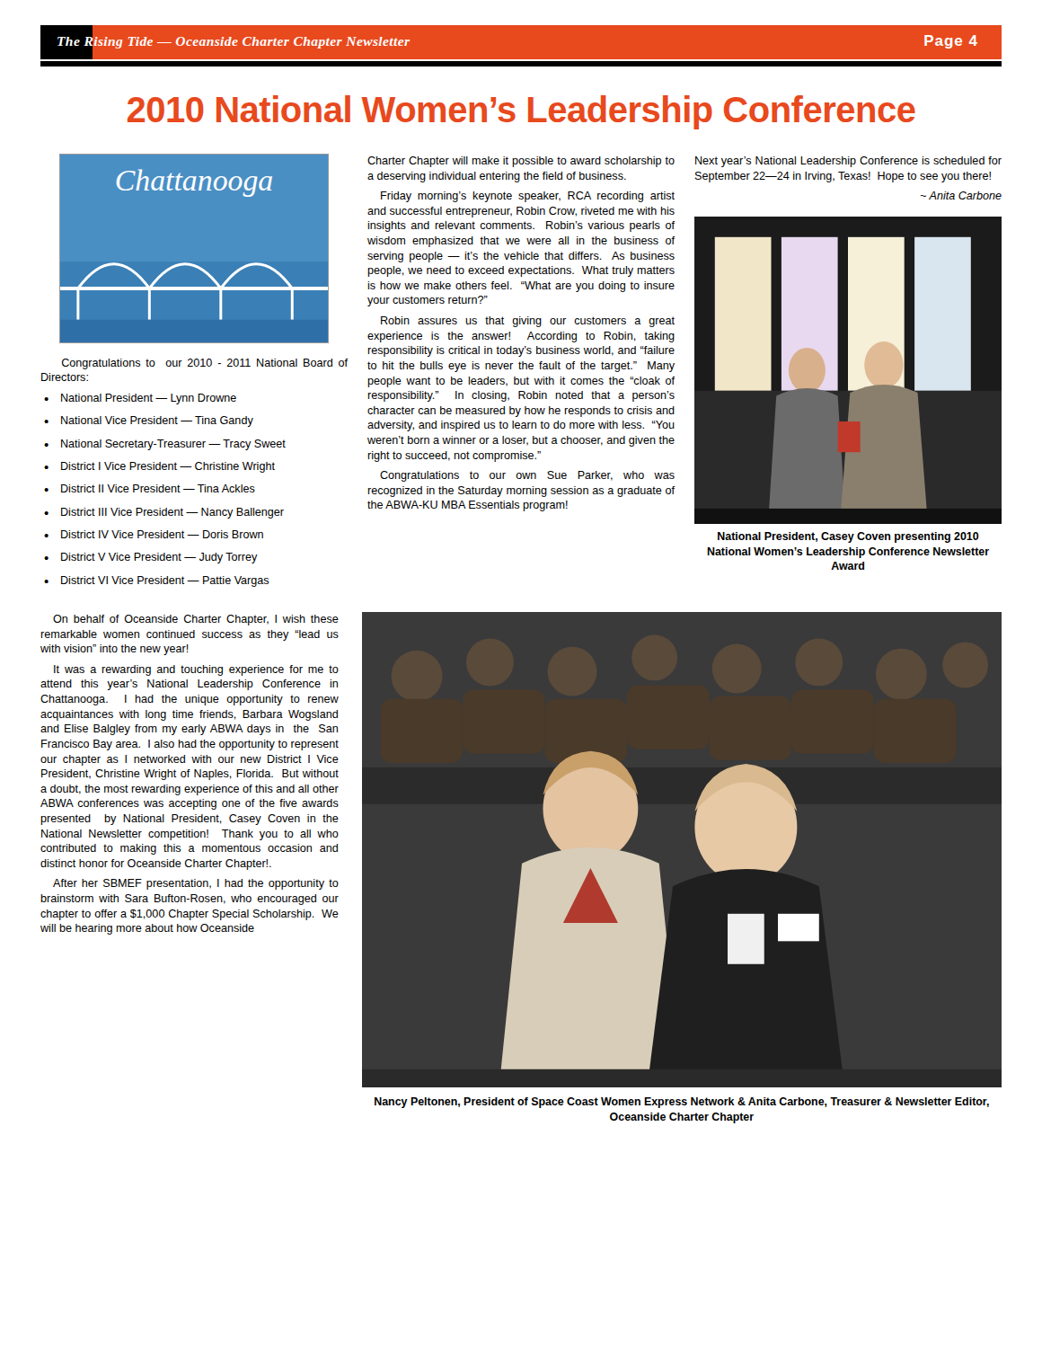The Rising Tide — Oceanside Charter Chapter Newsletter
Page 4
2010 National Women’s Leadership Conference
Chattanooga
Congratulations to our 2010 - 2011 National Board of Directors:
National President — Lynn Drowne
National Vice President — Tina Gandy
National Secretary-Treasurer — Tracy Sweet
District I Vice President — Christine Wright
District II Vice President — Tina Ackles
District III Vice President — Nancy Ballenger
District IV Vice President — Doris Brown
District V Vice President — Judy Torrey
District VI Vice President — Pattie Vargas
Charter Chapter will make it possible to award scholarship to a deserving individual entering the field of business.
Friday morning’s keynote speaker, RCA recording artist and successful entrepreneur, Robin Crow, riveted me with his insights and relevant comments. Robin’s various pearls of wisdom emphasized that we were all in the business of serving people — it’s the vehicle that differs. As business people, we need to exceed expectations. What truly matters is how we make others feel. “What are you doing to insure your customers return?”
Robin assures us that giving our customers a great experience is the answer! According to Robin, taking responsibility is critical in today’s business world, and “failure to hit the bulls eye is never the fault of the target.” Many people want to be leaders, but with it comes the “cloak of responsibility.” In closing, Robin noted that a person’s character can be measured by how he responds to crisis and adversity, and inspired us to learn to do more with less. “You weren’t born a winner or a loser, but a chooser, and given the right to succeed, not compromise.”
Congratulations to our own Sue Parker, who was recognized in the Saturday morning session as a graduate of the ABWA-KU MBA Essentials program!
Next year’s National Leadership Conference is scheduled for September 22—24 in Irving, Texas! Hope to see you there!
~ Anita Carbone
National President, Casey Coven presenting 2010 National Women’s Leadership Conference Newsletter Award
On behalf of Oceanside Charter Chapter, I wish these remarkable women continued success as they “lead us with vision” into the new year!
It was a rewarding and touching experience for me to attend this year’s National Leadership Conference in Chattanooga. I had the unique opportunity to renew acquaintances with long time friends, Barbara Wogsland and Elise Balgley from my early ABWA days in the San Francisco Bay area. I also had the opportunity to represent our chapter as I networked with our new District I Vice President, Christine Wright of Naples, Florida. But without a doubt, the most rewarding experience of this and all other ABWA conferences was accepting one of the five awards presented by National President, Casey Coven in the National Newsletter competition! Thank you to all who contributed to making this a momentous occasion and distinct honor for Oceanside Charter Chapter!.
After her SBMEF presentation, I had the opportunity to brainstorm with Sara Bufton-Rosen, who encouraged our chapter to offer a $1,000 Chapter Special Scholarship. We will be hearing more about how Oceanside
Nancy Peltonen, President of Space Coast Women Express Network & Anita Carbone, Treasurer & Newsletter Editor, Oceanside Charter Chapter